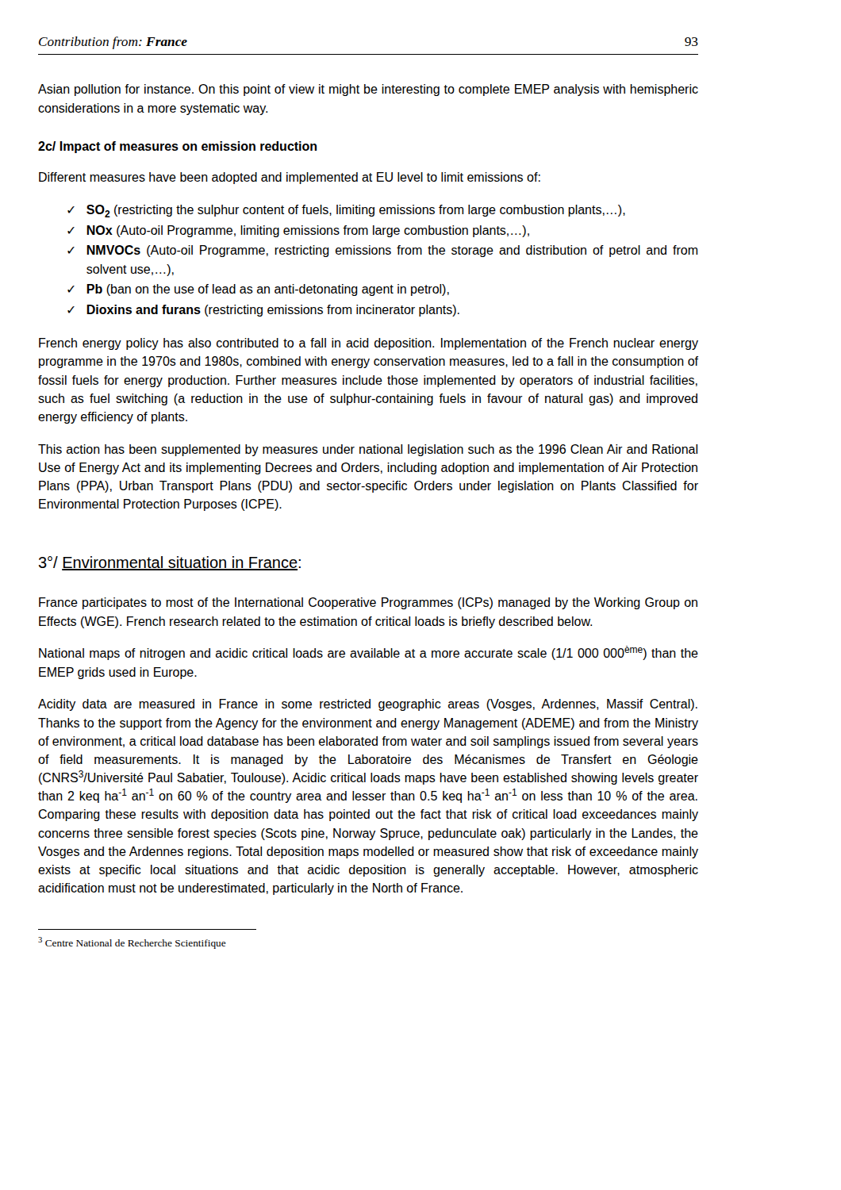Contribution from: France 93
Asian pollution for instance. On this point of view it might be interesting to complete EMEP analysis with hemispheric considerations in a more systematic way.
2c/ Impact of measures on emission reduction
Different measures have been adopted and implemented at EU level to limit emissions of:
SO2 (restricting the sulphur content of fuels, limiting emissions from large combustion plants,…),
NOx (Auto-oil Programme, limiting emissions from large combustion plants,…),
NMVOCs (Auto-oil Programme, restricting emissions from the storage and distribution of petrol and from solvent use,…),
Pb (ban on the use of lead as an anti-detonating agent in petrol),
Dioxins and furans (restricting emissions from incinerator plants).
French energy policy has also contributed to a fall in acid deposition. Implementation of the French nuclear energy programme in the 1970s and 1980s, combined with energy conservation measures, led to a fall in the consumption of fossil fuels for energy production. Further measures include those implemented by operators of industrial facilities, such as fuel switching (a reduction in the use of sulphur-containing fuels in favour of natural gas) and improved energy efficiency of plants.
This action has been supplemented by measures under national legislation such as the 1996 Clean Air and Rational Use of Energy Act and its implementing Decrees and Orders, including adoption and implementation of Air Protection Plans (PPA), Urban Transport Plans (PDU) and sector-specific Orders under legislation on Plants Classified for Environmental Protection Purposes (ICPE).
3°/ Environmental situation in France:
France participates to most of the International Cooperative Programmes (ICPs) managed by the Working Group on Effects (WGE). French research related to the estimation of critical loads is briefly described below.
National maps of nitrogen and acidic critical loads are available at a more accurate scale (1/1 000 000ème) than the EMEP grids used in Europe.
Acidity data are measured in France in some restricted geographic areas (Vosges, Ardennes, Massif Central). Thanks to the support from the Agency for the environment and energy Management (ADEME) and from the Ministry of environment, a critical load database has been elaborated from water and soil samplings issued from several years of field measurements. It is managed by the Laboratoire des Mécanismes de Transfert en Géologie (CNRS3/Université Paul Sabatier, Toulouse). Acidic critical loads maps have been established showing levels greater than 2 keq ha-1 an-1 on 60 % of the country area and lesser than 0.5 keq ha-1 an-1 on less than 10 % of the area. Comparing these results with deposition data has pointed out the fact that risk of critical load exceedances mainly concerns three sensible forest species (Scots pine, Norway Spruce, pedunculate oak) particularly in the Landes, the Vosges and the Ardennes regions. Total deposition maps modelled or measured show that risk of exceedance mainly exists at specific local situations and that acidic deposition is generally acceptable. However, atmospheric acidification must not be underestimated, particularly in the North of France.
3 Centre National de Recherche Scientifique